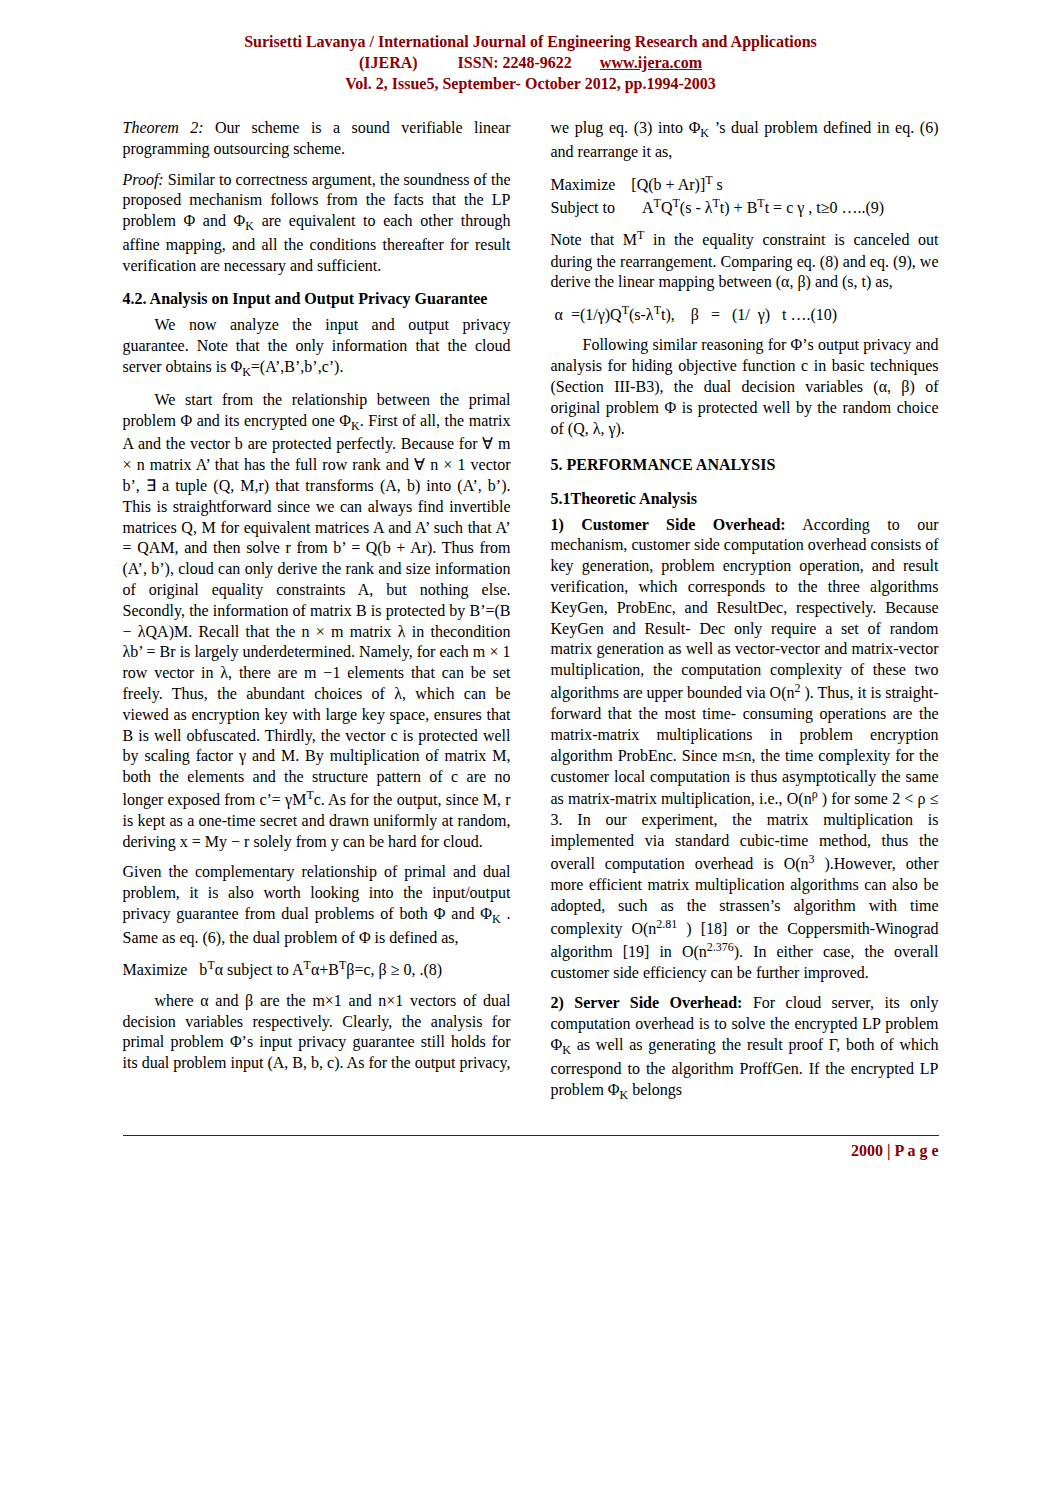Surisetti Lavanya / International Journal of Engineering Research and Applications (IJERA) ISSN: 2248-9622 www.ijera.com Vol. 2, Issue5, September- October 2012, pp.1994-2003
Theorem 2: Our scheme is a sound verifiable linear programming outsourcing scheme.
Proof: Similar to correctness argument, the soundness of the proposed mechanism follows from the facts that the LP problem Φ and ΦK are equivalent to each other through affine mapping, and all the conditions thereafter for result verification are necessary and sufficient.
4.2. Analysis on Input and Output Privacy Guarantee
We now analyze the input and output privacy guarantee. Note that the only information that the cloud server obtains is ΦK=(A’,B’,b’,c’).
We start from the relationship between the primal problem Φ and its encrypted one ΦK. First of all, the matrix A and the vector b are protected perfectly. Because for ∀ m × n matrix A’ that has the full row rank and ∀ n × 1 vector b’, ∃ a tuple (Q, M,r) that transforms (A, b) into (A’, b’). This is straightforward since we can always find invertible matrices Q, M for equivalent matrices A and A’ such that A’ = QAM, and then solve r from b’ = Q(b + Ar). Thus from (A’, b’), cloud can only derive the rank and size information of original equality constraints A, but nothing else. Secondly, the information of matrix B is protected by B’=(B − λQA)M. Recall that the n × m matrix λ in thecondition λb’ = Br is largely underdetermined. Namely, for each m × 1 row vector in λ, there are m −1 elements that can be set freely. Thus, the abundant choices of λ, which can be viewed as encryption key with large key space, ensures that B is well obfuscated. Thirdly, the vector c is protected well by scaling factor γ and M. By multiplication of matrix M, both the elements and the structure pattern of c are no longer exposed from c’= γMTc. As for the output, since M, r is kept as a one-time secret and drawn uniformly at random, deriving x = My − r solely from y can be hard for cloud.
Given the complementary relationship of primal and dual problem, it is also worth looking into the input/output privacy guarantee from dual problems of both Φ and ΦK . Same as eq. (6), the dual problem of Φ is defined as,
Maximize bTα subject to ATα+BTβ=c, β ≥ 0, .(8)
where α and β are the m×1 and n×1 vectors of dual decision variables respectively. Clearly, the analysis for primal problem Φ’s input privacy guarantee still holds for its dual problem input (A, B, b, c). As for the output privacy, we plug eq. (3) into ΦK ’s dual problem defined in eq. (6) and rearrange it as,
Maximize [Q(b + Ar)]T s Subject to ATQT(s - λTt) + BTt = c γ , t≥0 …..(9)
Note that MT in the equality constraint is canceled out during the rearrangement. Comparing eq. (8) and eq. (9), we derive the linear mapping between (α, β) and (s, t) as,
α =(1/γ)QT(s-λTt), β = (1/ γ) t ….(10)
Following similar reasoning for Φ’s output privacy and analysis for hiding objective function c in basic techniques (Section III-B3), the dual decision variables (α, β) of original problem Φ is protected well by the random choice of (Q, λ, γ).
5. PERFORMANCE ANALYSIS
5.1Theoretic Analysis
1) Customer Side Overhead: According to our mechanism, customer side computation overhead consists of key generation, problem encryption operation, and result verification, which corresponds to the three algorithms KeyGen, ProbEnc, and ResultDec, respectively. Because KeyGen and Result- Dec only require a set of random matrix generation as well as vector-vector and matrix-vector multiplication, the computation complexity of these two algorithms are upper bounded via O(n2 ). Thus, it is straight-forward that the most time- consuming operations are the matrix-matrix multiplications in problem encryption algorithm ProbEnc. Since m≤n, the time complexity for the customer local computation is thus asymptotically the same as matrix-matrix multiplication, i.e., O(nρ ) for some 2 < ρ ≤ 3. In our experiment, the matrix multiplication is implemented via standard cubic-time method, thus the overall computation overhead is O(n3 ).However, other more efficient matrix multiplication algorithms can also be adopted, such as the strassen’s algorithm with time complexity O(n2.81 ) [18] or the Coppersmith-Winograd algorithm [19] in O(n2.376). In either case, the overall customer side efficiency can be further improved.
2) Server Side Overhead: For cloud server, its only computation overhead is to solve the encrypted LP problem ΦK as well as generating the result proof Γ, both of which correspond to the algorithm ProffGen. If the encrypted LP problem ΦK belongs
2000 | P a g e